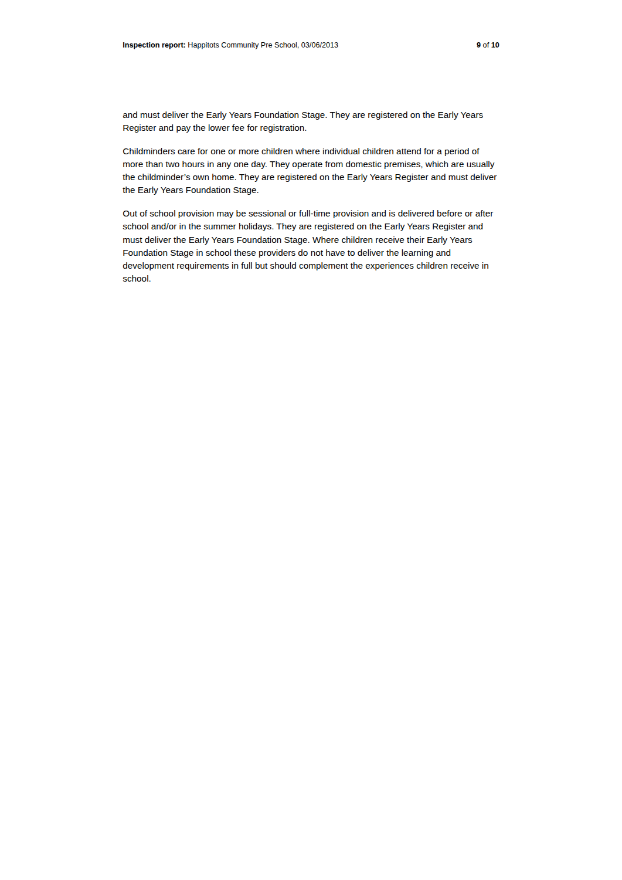Inspection report: Happitots Community Pre School, 03/06/2013
9 of 10
and must deliver the Early Years Foundation Stage. They are registered on the Early Years Register and pay the lower fee for registration.
Childminders care for one or more children where individual children attend for a period of more than two hours in any one day. They operate from domestic premises, which are usually the childminder’s own home. They are registered on the Early Years Register and must deliver the Early Years Foundation Stage.
Out of school provision may be sessional or full-time provision and is delivered before or after school and/or in the summer holidays. They are registered on the Early Years Register and must deliver the Early Years Foundation Stage. Where children receive their Early Years Foundation Stage in school these providers do not have to deliver the learning and development requirements in full but should complement the experiences children receive in school.